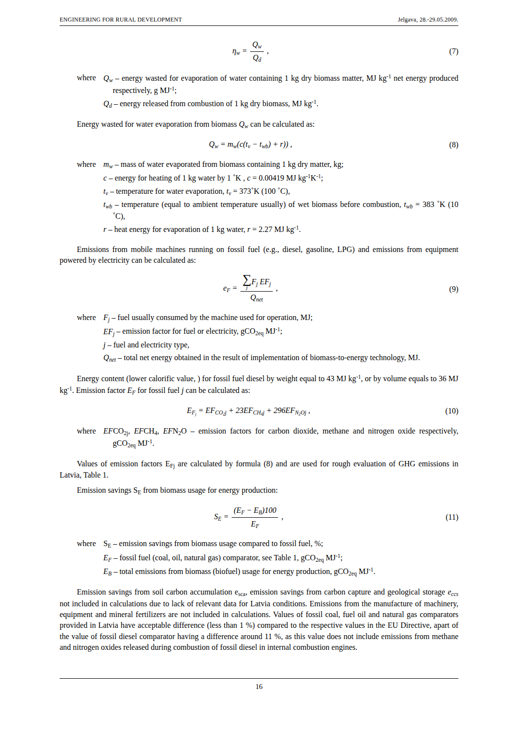Engineering for Rural Development Jelgava, 28.-29.05.2009.
ηw = Qw Qd ,
(7)
where
Qw – energy wasted for evaporation of water containing 1 kg dry biomass matter, MJ kg-1 net energy produced respectively, g MJ-1;
Qd – energy released from combustion of 1 kg dry biomass, MJ kg-1.
Energy wasted for water evaporation from biomass Qw can be calculated as:
Qw = mw(c(tv − twb) + r)) ,
(8)
where
mw – mass of water evaporated from biomass containing 1 kg dry matter, kg;
c – energy for heating of 1 kg water by 1 ˚K , c = 0.00419 MJ kg-1K-1;
tv – temperature for water evaporation, tv = 373˚K (100 ˚C),
twb – temperature (equal to ambient temperature usually) of wet biomass before combustion, twb = 383 ˚K (10 ˚C),
r – heat energy for evaporation of 1 kg water, r = 2.27 MJ kg-1.
Emissions from mobile machines running on fossil fuel (e.g., diesel, gasoline, LPG) and emissions from equipment powered by electricity can be calculated as:
eF = ∑j Fj EFj Qnet ,
(9)
where
Fj – fuel usually consumed by the machine used for operation, MJ;
EFj – emission factor for fuel or electricity, gCO2eq MJ-1;
j – fuel and electricity type,
Qnet – total net energy obtained in the result of implementation of biomass-to-energy technology, MJ.
Energy content (lower calorific value, ) for fossil fuel diesel by weight equal to 43 MJ kg-1, or by volume equals to 36 MJ kg-1. Emission factor EF for fossil fuel j can be calculated as:
EFj = EFCO2j + 23EFCH4j + 296EFN2Oj ,
(10)
where
EFCO2j, EFCH4, EFN2O – emission factors for carbon dioxide, methane and nitrogen oxide respectively, gCO2eq MJ-1.
Values of emission factors EFj are calculated by formula (8) and are used for rough evaluation of GHG emissions in Latvia, Table 1.
Emission savings SE from biomass usage for energy production:
SE = (EF − EB)100 EF ,
(11)
where
SE – emission savings from biomass usage compared to fossil fuel, %;
EF – fossil fuel (coal, oil, natural gas) comparator, see Table 1, gCO2eq MJ-1;
EB – total emissions from biomass (biofuel) usage for energy production, gCO2eq MJ-1.
Emission savings from soil carbon accumulation esca, emission savings from carbon capture and geological storage eccs not included in calculations due to lack of relevant data for Latvia conditions. Emissions from the manufacture of machinery, equipment and mineral fertilizers are not included in calculations. Values of fossil coal, fuel oil and natural gas comparators provided in Latvia have acceptable difference (less than 1 %) compared to the respective values in the EU Directive, apart of the value of fossil diesel comparator having a difference around 11 %, as this value does not include emissions from methane and nitrogen oxides released during combustion of fossil diesel in internal combustion engines.
16